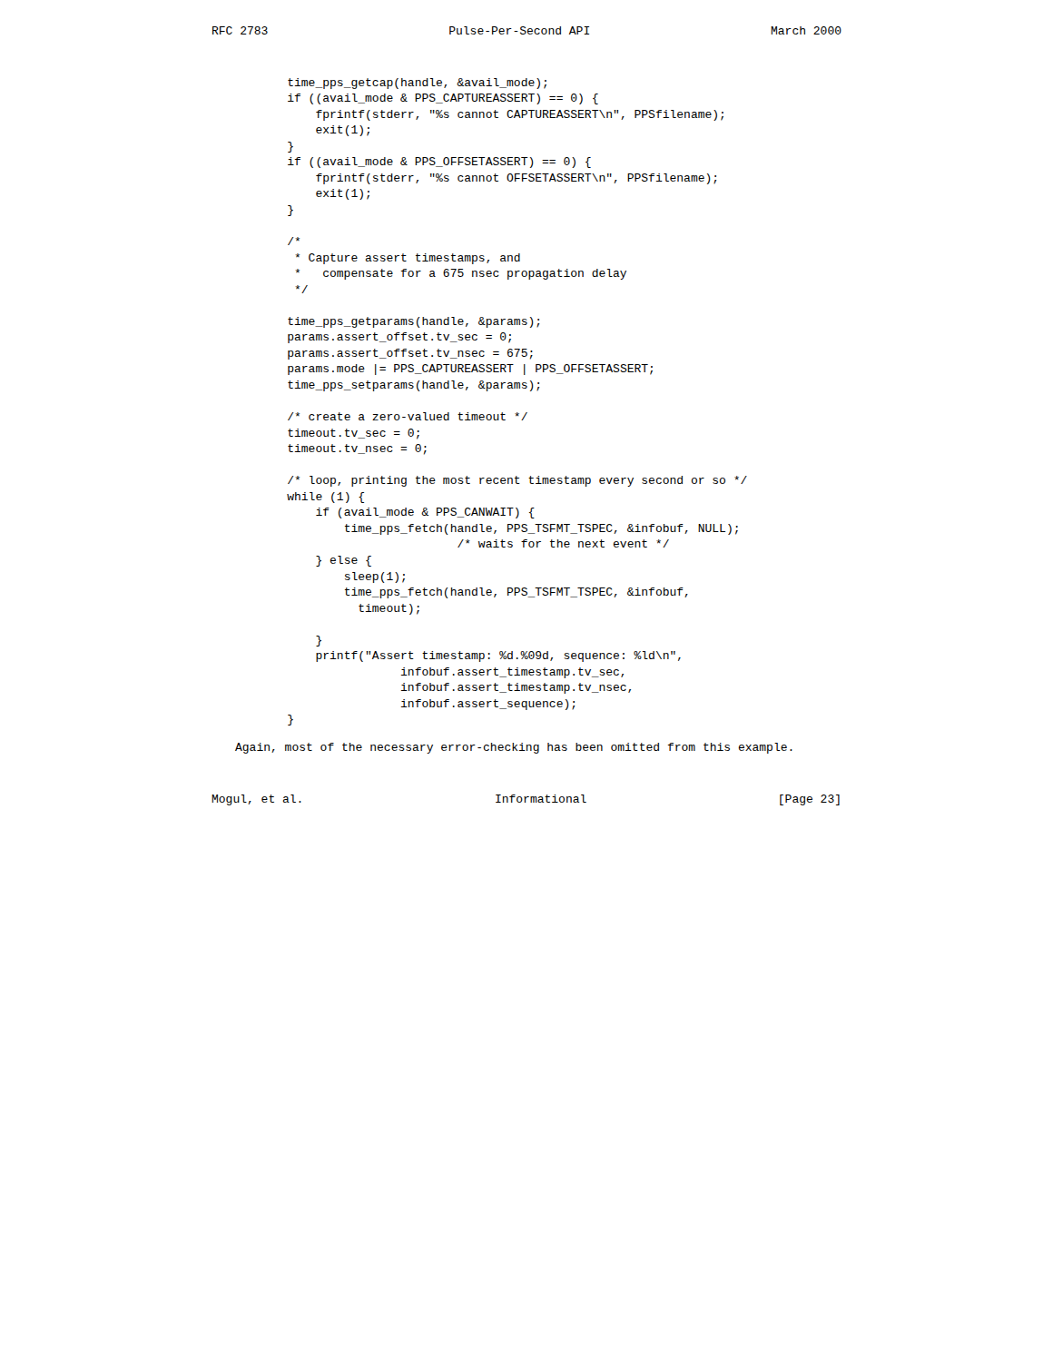RFC 2783 Pulse-Per-Second API March 2000
    time_pps_getcap(handle, &avail_mode);
    if ((avail_mode & PPS_CAPTUREASSERT) == 0) {
        fprintf(stderr, "%s cannot CAPTUREASSERT\n", PPSfilename);
        exit(1);
    }
    if ((avail_mode & PPS_OFFSETASSERT) == 0) {
        fprintf(stderr, "%s cannot OFFSETASSERT\n", PPSfilename);
        exit(1);
    }

    /*
     * Capture assert timestamps, and
     *   compensate for a 675 nsec propagation delay
     */

    time_pps_getparams(handle, &params);
    params.assert_offset.tv_sec = 0;
    params.assert_offset.tv_nsec = 675;
    params.mode |= PPS_CAPTUREASSERT | PPS_OFFSETASSERT;
    time_pps_setparams(handle, &params);

    /* create a zero-valued timeout */
    timeout.tv_sec = 0;
    timeout.tv_nsec = 0;

    /* loop, printing the most recent timestamp every second or so */
    while (1) {
        if (avail_mode & PPS_CANWAIT) {
            time_pps_fetch(handle, PPS_TSFMT_TSPEC, &infobuf, NULL);
                            /* waits for the next event */
        } else {
            sleep(1);
            time_pps_fetch(handle, PPS_TSFMT_TSPEC, &infobuf,
              timeout);

        }
        printf("Assert timestamp: %d.%09d, sequence: %ld\n",
                    infobuf.assert_timestamp.tv_sec,
                    infobuf.assert_timestamp.tv_nsec,
                    infobuf.assert_sequence);
    }
Again, most of the necessary error-checking has been omitted from this example.
Mogul, et al. Informational [Page 23]